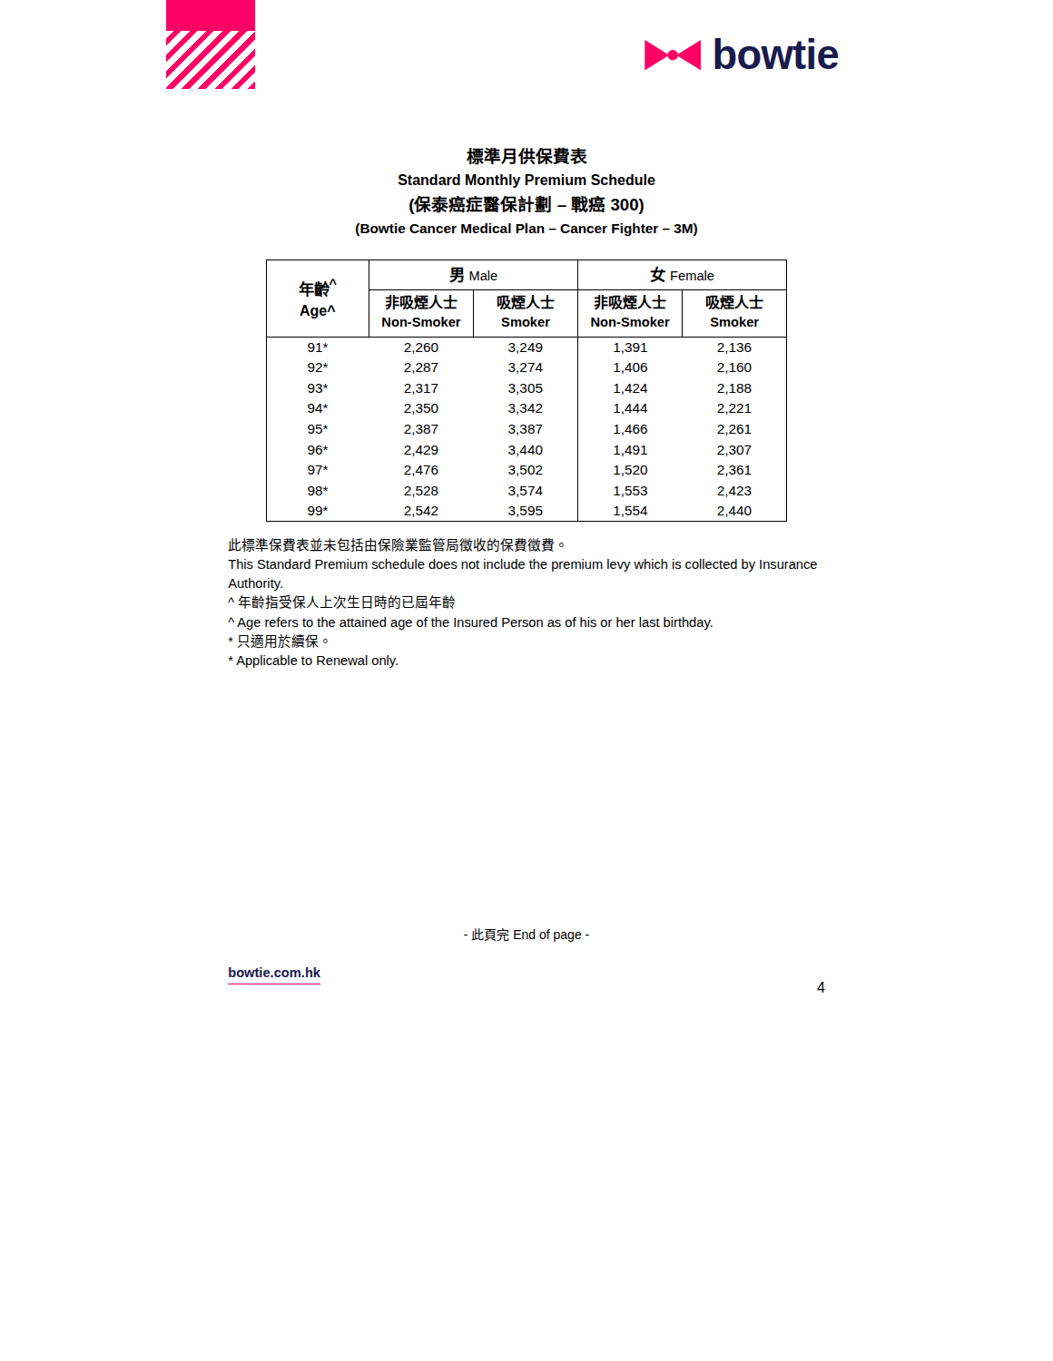bowtie
標準月供保費表
Standard Monthly Premium Schedule
(保泰癌症醫保計劃 – 戰癌 300)
(Bowtie Cancer Medical Plan – Cancer Fighter – 3M)
| 年齡 ^ Age^ | 男 Male | 女 Female |
| --- | --- | --- |
| 非吸煙人士 Non-Smoker | 吸煙人士 Smoker | 非吸煙人士 Non-Smoker | 吸煙人士 Smoker |
| 91* | 2,260 | 3,249 | 1,391 | 2,136 |
| 92* | 2,287 | 3,274 | 1,406 | 2,160 |
| 93* | 2,317 | 3,305 | 1,424 | 2,188 |
| 94* | 2,350 | 3,342 | 1,444 | 2,221 |
| 95* | 2,387 | 3,387 | 1,466 | 2,261 |
| 96* | 2,429 | 3,440 | 1,491 | 2,307 |
| 97* | 2,476 | 3,502 | 1,520 | 2,361 |
| 98* | 2,528 | 3,574 | 1,553 | 2,423 |
| 99* | 2,542 | 3,595 | 1,554 | 2,440 |
此標準保費表並未包括由保險業監管局徵收的保費徵費。
This Standard Premium schedule does not include the premium levy which is collected by Insurance Authority.
^ 年齡指受保人上次生日時的已屆年齡
^ Age refers to the attained age of the Insured Person as of his or her last birthday.
* 只適用於續保。
* Applicable to Renewal only.
- 此頁完 End of page -
bowtie.com.hk 4